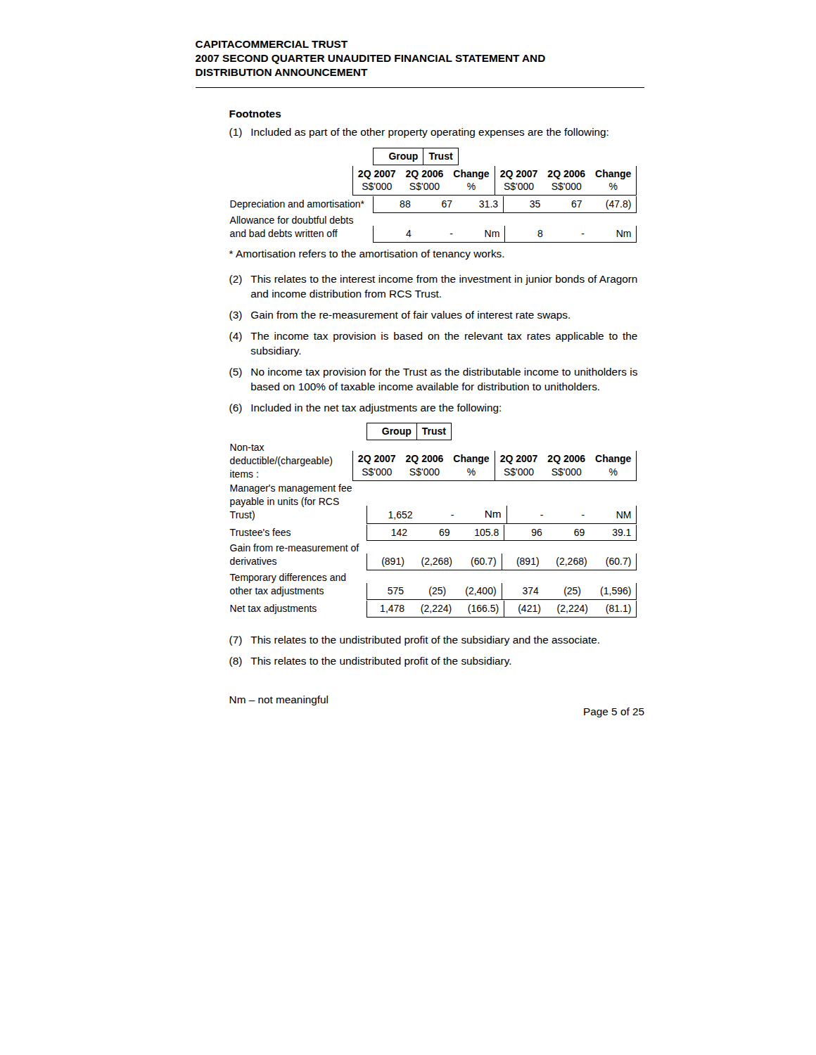CAPITACOMMERCIAL TRUST
2007 SECOND QUARTER UNAUDITED FINANCIAL STATEMENT AND
DISTRIBUTION ANNOUNCEMENT
Footnotes
(1)
Included as part of the other property operating expenses are the following:
| | / / Group / Trust / |
| | / 2Q 2007 S$'000 / 2Q 2006 S$'000 / Change % / 2Q 2007 S$'000 / 2Q 2006 S$'000 / Change % / |
| Depreciation and amortisation* | / 88 / 67 / 31.3 / 35 / 67 / (47.8) / |
| Allowance for doubtful debts and bad debts written off | / 4 / - / Nm / 8 / - / Nm / |
* Amortisation refers to the amortisation of tenancy works.
(2)
This relates to the interest income from the investment in junior bonds of Aragorn and income distribution from RCS Trust.
(3)
Gain from the re-measurement of fair values of interest rate swaps.
(4)
The income tax provision is based on the relevant tax rates applicable to the subsidiary.
(5)
No income tax provision for the Trust as the distributable income to unitholders is based on 100% of taxable income available for distribution to unitholders.
(6)
Included in the net tax adjustments are the following:
| | / / Group / Trust / |
| Non-tax deductible/(chargeable) items : | / 2Q 2007 S$'000 / 2Q 2006 S$'000 / Change % / 2Q 2007 S$'000 / 2Q 2006 S$'000 / Change % / |
| Manager's management fee payable in units (for RCS Trust) | / 1,652 / - / Nm / - / - / NM / |
| Trustee's fees | / 142 / 69 / 105.8 / 96 / 69 / 39.1 / |
| Gain from re-measurement of derivatives | / (891) / (2,268) / (60.7) / (891) / (2,268) / (60.7) / |
| Temporary differences and other tax adjustments | / 575 / (25) / (2,400) / 374 / (25) / (1,596) / |
| Net tax adjustments | / 1,478 / (2,224) / (166.5) / (421) / (2,224) / (81.1) / |
(7)
This relates to the undistributed profit of the subsidiary and the associate.
(8)
This relates to the undistributed profit of the subsidiary.
Nm – not meaningful
Page 5 of 25